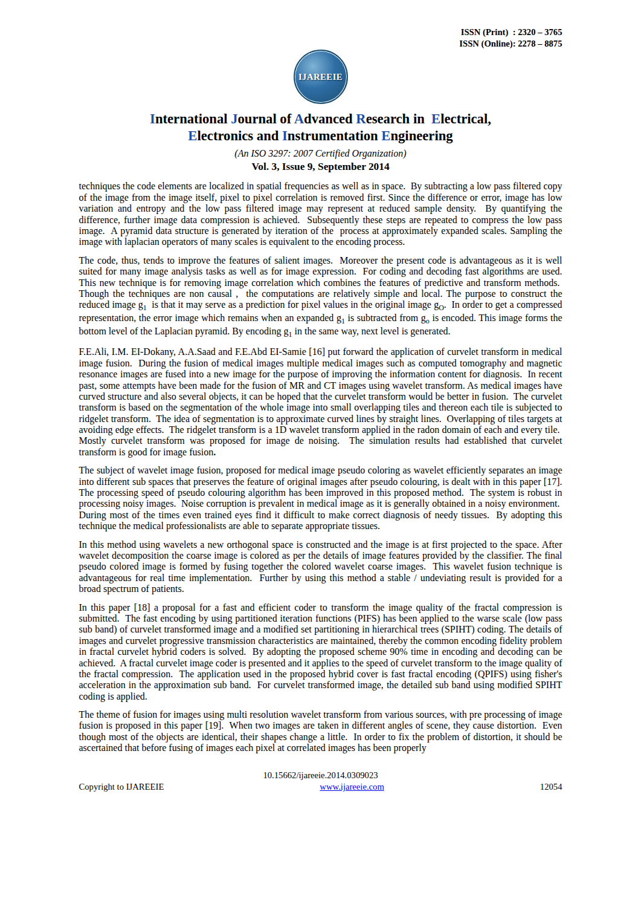ISSN (Print) : 2320 – 3765
ISSN (Online): 2278 – 8875
International Journal of Advanced Research in Electrical,
Electronics and Instrumentation Engineering
(An ISO 3297: 2007 Certified Organization)
Vol. 3, Issue 9, September 2014
techniques the code elements are localized in spatial frequencies as well as in space. By subtracting a low pass filtered copy of the image from the image itself, pixel to pixel correlation is removed first. Since the difference or error, image has low variation and entropy and the low pass filtered image may represent at reduced sample density. By quantifying the difference, further image data compression is achieved. Subsequently these steps are repeated to compress the low pass image. A pyramid data structure is generated by iteration of the process at approximately expanded scales. Sampling the image with laplacian operators of many scales is equivalent to the encoding process.
The code, thus, tends to improve the features of salient images. Moreover the present code is advantageous as it is well suited for many image analysis tasks as well as for image expression. For coding and decoding fast algorithms are used. This new technique is for removing image correlation which combines the features of predictive and transform methods. Though the techniques are non causal , the computations are relatively simple and local. The purpose to construct the reduced image g1 is that it may serve as a prediction for pixel values in the original image gO. In order to get a compressed representation, the error image which remains when an expanded g1 is subtracted from go is encoded. This image forms the bottom level of the Laplacian pyramid. By encoding g1 in the same way, next level is generated.
F.E.Ali, I.M. EI-Dokany, A.A.Saad and F.E.Abd EI-Samie [16] put forward the application of curvelet transform in medical image fusion. During the fusion of medical images multiple medical images such as computed tomography and magnetic resonance images are fused into a new image for the purpose of improving the information content for diagnosis. In recent past, some attempts have been made for the fusion of MR and CT images using wavelet transform. As medical images have curved structure and also several objects, it can be hoped that the curvelet transform would be better in fusion. The curvelet transform is based on the segmentation of the whole image into small overlapping tiles and thereon each tile is subjected to ridgelet transform. The idea of segmentation is to approximate curved lines by straight lines. Overlapping of tiles targets at avoiding edge effects. The ridgelet transform is a 1D wavelet transform applied in the radon domain of each and every tile. Mostly curvelet transform was proposed for image de noising. The simulation results had established that curvelet transform is good for image fusion.
The subject of wavelet image fusion, proposed for medical image pseudo coloring as wavelet efficiently separates an image into different sub spaces that preserves the feature of original images after pseudo colouring, is dealt with in this paper [17]. The processing speed of pseudo colouring algorithm has been improved in this proposed method. The system is robust in processing noisy images. Noise corruption is prevalent in medical image as it is generally obtained in a noisy environment. During most of the times even trained eyes find it difficult to make correct diagnosis of needy tissues. By adopting this technique the medical professionalists are able to separate appropriate tissues.
In this method using wavelets a new orthogonal space is constructed and the image is at first projected to the space. After wavelet decomposition the coarse image is colored as per the details of image features provided by the classifier. The final pseudo colored image is formed by fusing together the colored wavelet coarse images. This wavelet fusion technique is advantageous for real time implementation. Further by using this method a stable / undeviating result is provided for a broad spectrum of patients.
In this paper [18] a proposal for a fast and efficient coder to transform the image quality of the fractal compression is submitted. The fast encoding by using partitioned iteration functions (PIFS) has been applied to the warse scale (low pass sub band) of curvelet transformed image and a modified set partitioning in hierarchical trees (SPIHT) coding. The details of images and curvelet progressive transmission characteristics are maintained, thereby the common encoding fidelity problem in fractal curvelet hybrid coders is solved. By adopting the proposed scheme 90% time in encoding and decoding can be achieved. A fractal curvelet image coder is presented and it applies to the speed of curvelet transform to the image quality of the fractal compression. The application used in the proposed hybrid cover is fast fractal encoding (QPIFS) using fisher's acceleration in the approximation sub band. For curvelet transformed image, the detailed sub band using modified SPIHT coding is applied.
The theme of fusion for images using multi resolution wavelet transform from various sources, with pre processing of image fusion is proposed in this paper [19]. When two images are taken in different angles of scene, they cause distortion. Even though most of the objects are identical, their shapes change a little. In order to fix the problem of distortion, it should be ascertained that before fusing of images each pixel at correlated images has been properly
10.15662/ijareeie.2014.0309023
Copyright to IJAREEIE
www.ijareeie.com
12054